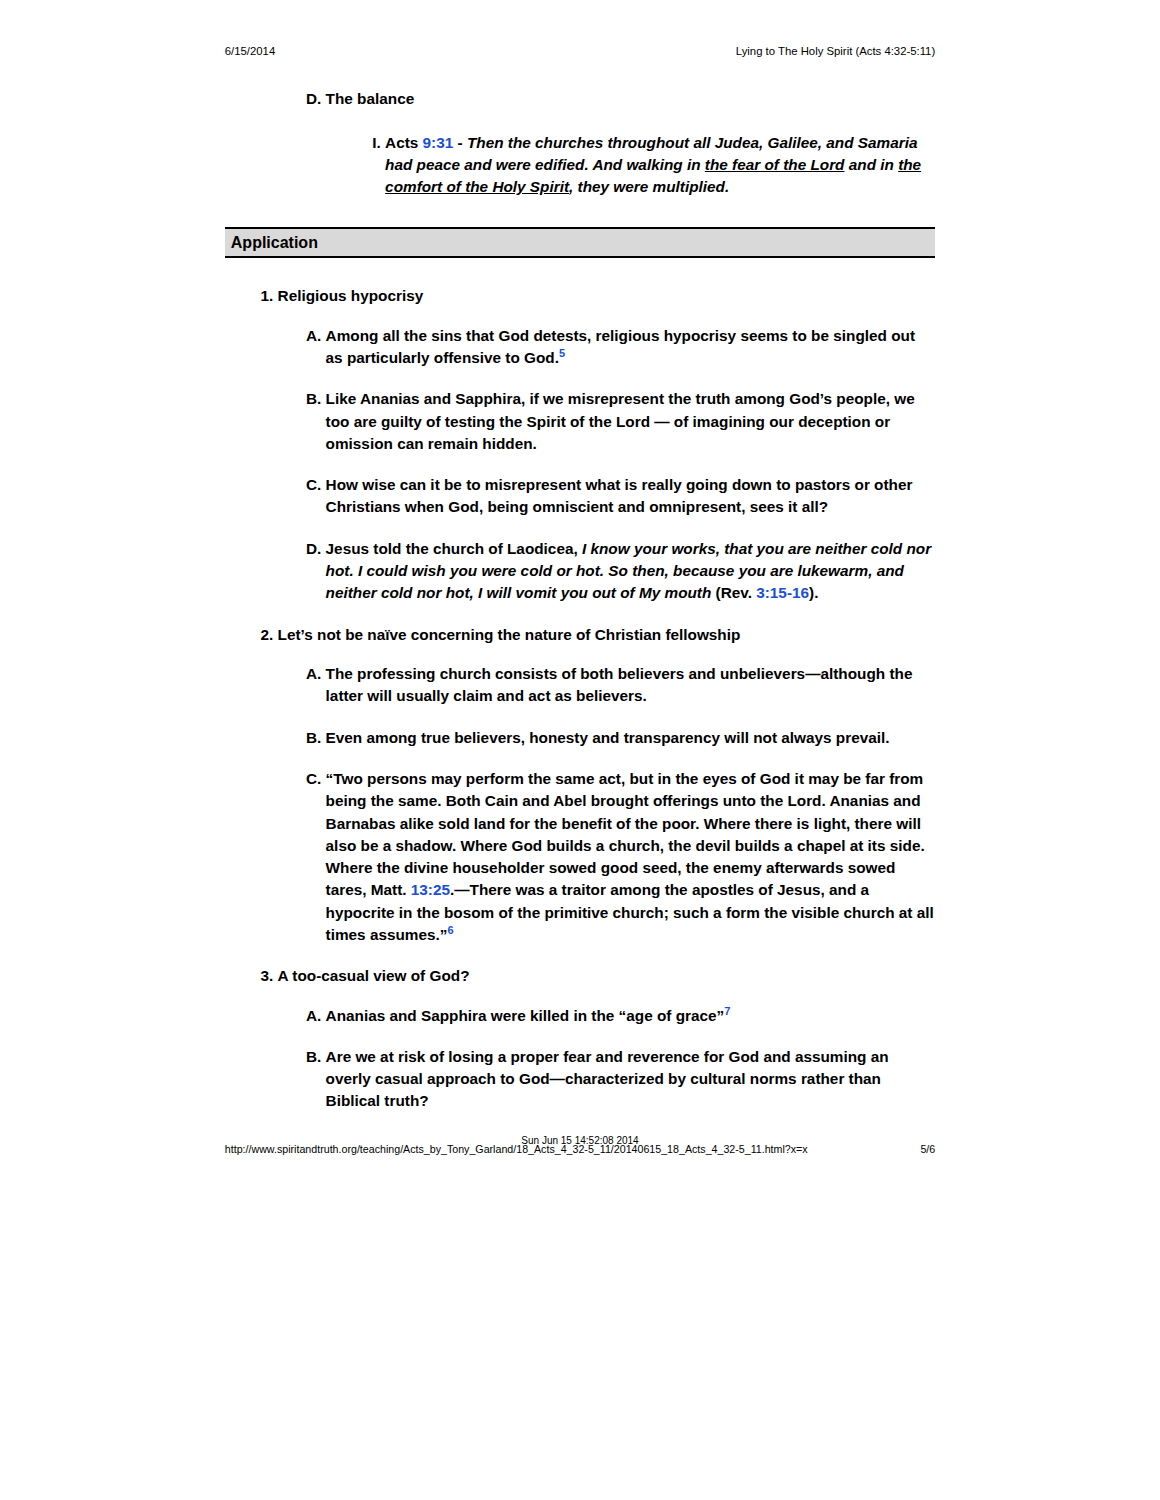6/15/2014 Lying to The Holy Spirit (Acts 4:32-5:11)
The balance
Acts 9:31 - Then the churches throughout all Judea, Galilee, and Samaria had peace and were edified. And walking in the fear of the Lord and in the comfort of the Holy Spirit, they were multiplied.
Application
Religious hypocrisy
Among all the sins that God detests, religious hypocrisy seems to be singled out as particularly offensive to God.5
Like Ananias and Sapphira, if we misrepresent the truth among God’s people, we too are guilty of testing the Spirit of the Lord — of imagining our deception or omission can remain hidden.
How wise can it be to misrepresent what is really going down to pastors or other Christians when God, being omniscient and omnipresent, sees it all?
Jesus told the church of Laodicea, I know your works, that you are neither cold nor hot. I could wish you were cold or hot. So then, because you are lukewarm, and neither cold nor hot, I will vomit you out of My mouth (Rev. 3:15-16).
Let’s not be naïve concerning the nature of Christian fellowship
The professing church consists of both believers and unbelievers—although the latter will usually claim and act as believers.
Even among true believers, honesty and transparency will not always prevail.
“Two persons may perform the same act, but in the eyes of God it may be far from being the same. Both Cain and Abel brought offerings unto the Lord. Ananias and Barnabas alike sold land for the benefit of the poor. Where there is light, there will also be a shadow. Where God builds a church, the devil builds a chapel at its side. Where the divine householder sowed good seed, the enemy afterwards sowed tares, Matt. 13:25.—There was a traitor among the apostles of Jesus, and a hypocrite in the bosom of the primitive church; such a form the visible church at all times assumes.”6
A too-casual view of God?
Ananias and Sapphira were killed in the “age of grace”7
Are we at risk of losing a proper fear and reverence for God and assuming an overly casual approach to God—characterized by cultural norms rather than Biblical truth?
Sun Jun 15 14:52:08 2014
http://www.spiritandtruth.org/teaching/Acts_by_Tony_Garland/18_Acts_4_32-5_11/20140615_18_Acts_4_32-5_11.html?x=x 5/6